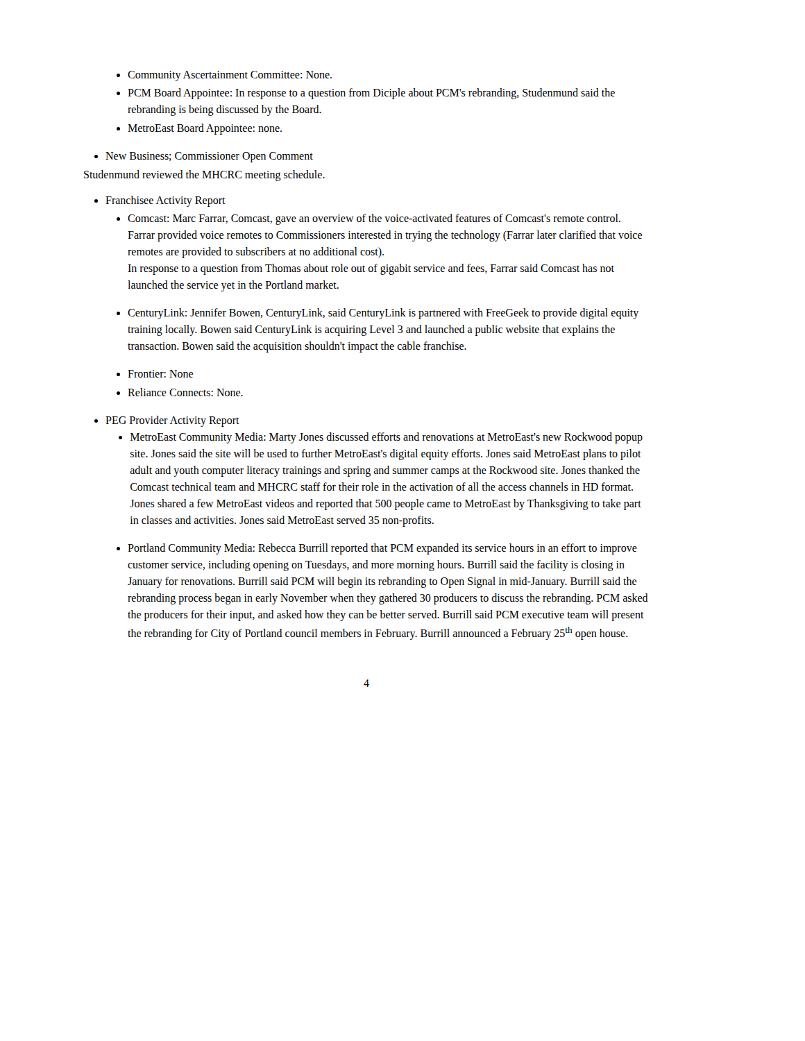Community Ascertainment Committee: None.
PCM Board Appointee: In response to a question from Diciple about PCM's rebranding, Studenmund said the rebranding is being discussed by the Board.
MetroEast Board Appointee: none.
New Business; Commissioner Open Comment
Studenmund reviewed the MHCRC meeting schedule.
Franchisee Activity Report
Comcast: Marc Farrar, Comcast, gave an overview of the voice-activated features of Comcast's remote control. Farrar provided voice remotes to Commissioners interested in trying the technology (Farrar later clarified that voice remotes are provided to subscribers at no additional cost).
In response to a question from Thomas about role out of gigabit service and fees, Farrar said Comcast has not launched the service yet in the Portland market.
CenturyLink: Jennifer Bowen, CenturyLink, said CenturyLink is partnered with FreeGeek to provide digital equity training locally. Bowen said CenturyLink is acquiring Level 3 and launched a public website that explains the transaction. Bowen said the acquisition shouldn't impact the cable franchise.
Frontier: None
Reliance Connects: None.
PEG Provider Activity Report
MetroEast Community Media: Marty Jones discussed efforts and renovations at MetroEast's new Rockwood popup site. Jones said the site will be used to further MetroEast's digital equity efforts. Jones said MetroEast plans to pilot adult and youth computer literacy trainings and spring and summer camps at the Rockwood site. Jones thanked the Comcast technical team and MHCRC staff for their role in the activation of all the access channels in HD format. Jones shared a few MetroEast videos and reported that 500 people came to MetroEast by Thanksgiving to take part in classes and activities. Jones said MetroEast served 35 non-profits.
Portland Community Media: Rebecca Burrill reported that PCM expanded its service hours in an effort to improve customer service, including opening on Tuesdays, and more morning hours. Burrill said the facility is closing in January for renovations. Burrill said PCM will begin its rebranding to Open Signal in mid-January. Burrill said the rebranding process began in early November when they gathered 30 producers to discuss the rebranding. PCM asked the producers for their input, and asked how they can be better served. Burrill said PCM executive team will present the rebranding for City of Portland council members in February. Burrill announced a February 25th open house.
4